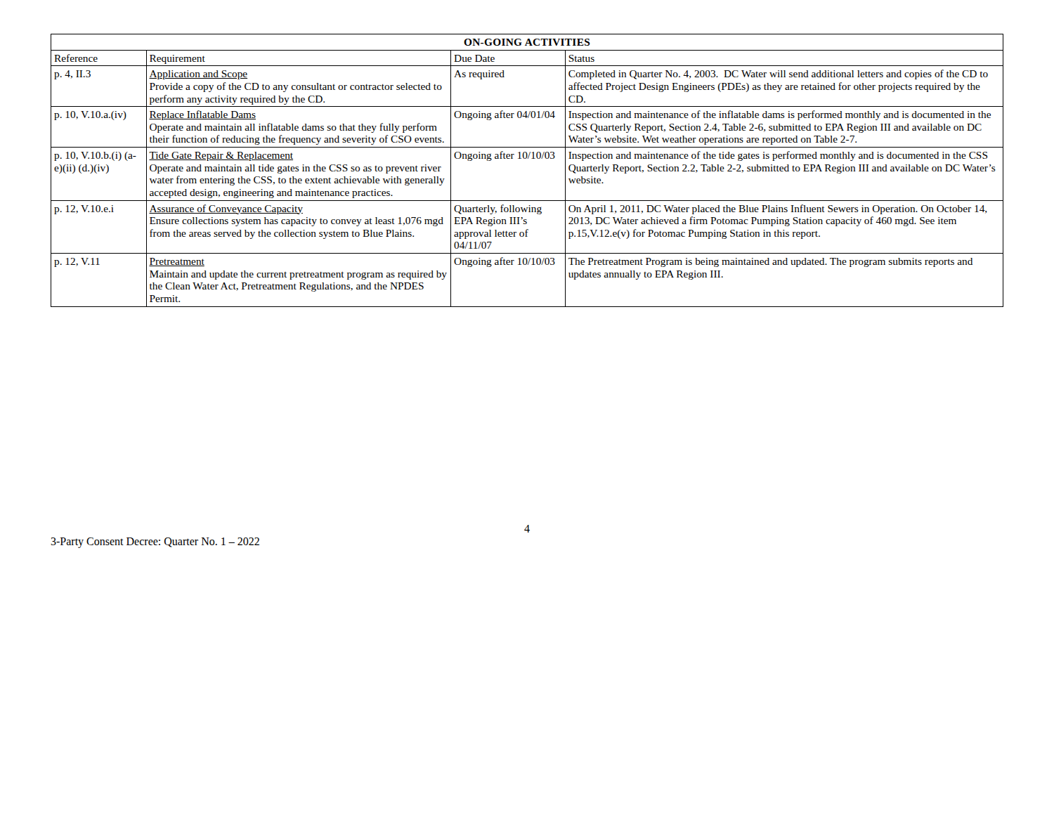| ON-GOING ACTIVITIES |
| Reference | Requirement | Due Date | Status |
| p. 4, II.3 | Application and Scope Provide a copy of the CD to any consultant or contractor selected to perform any activity required by the CD. | As required | Completed in Quarter No. 4, 2003. DC Water will send additional letters and copies of the CD to affected Project Design Engineers (PDEs) as they are retained for other projects required by the CD. |
| p. 10, V.10.a.(iv) | Replace Inflatable Dams Operate and maintain all inflatable dams so that they fully perform their function of reducing the frequency and severity of CSO events. | Ongoing after 04/01/04 | Inspection and maintenance of the inflatable dams is performed monthly and is documented in the CSS Quarterly Report, Section 2.4, Table 2-6, submitted to EPA Region III and available on DC Water’s website. Wet weather operations are reported on Table 2-7. |
| p. 10, V.10.b.(i) (a-e)(ii) (d.)(iv) | Tide Gate Repair & Replacement Operate and maintain all tide gates in the CSS so as to prevent river water from entering the CSS, to the extent achievable with generally accepted design, engineering and maintenance practices. | Ongoing after 10/10/03 | Inspection and maintenance of the tide gates is performed monthly and is documented in the CSS Quarterly Report, Section 2.2, Table 2-2, submitted to EPA Region III and available on DC Water’s website. |
| p. 12, V.10.e.i | Assurance of Conveyance Capacity Ensure collections system has capacity to convey at least 1,076 mgd from the areas served by the collection system to Blue Plains. | Quarterly, following EPA Region III’s approval letter of 04/11/07 | On April 1, 2011, DC Water placed the Blue Plains Influent Sewers in Operation. On October 14, 2013, DC Water achieved a firm Potomac Pumping Station capacity of 460 mgd. See item p.15,V.12.e(v) for Potomac Pumping Station in this report. |
| p. 12, V.11 | Pretreatment Maintain and update the current pretreatment program as required by the Clean Water Act, Pretreatment Regulations, and the NPDES Permit. | Ongoing after 10/10/03 | The Pretreatment Program is being maintained and updated. The program submits reports and updates annually to EPA Region III. |
4
3-Party Consent Decree: Quarter No. 1 – 2022